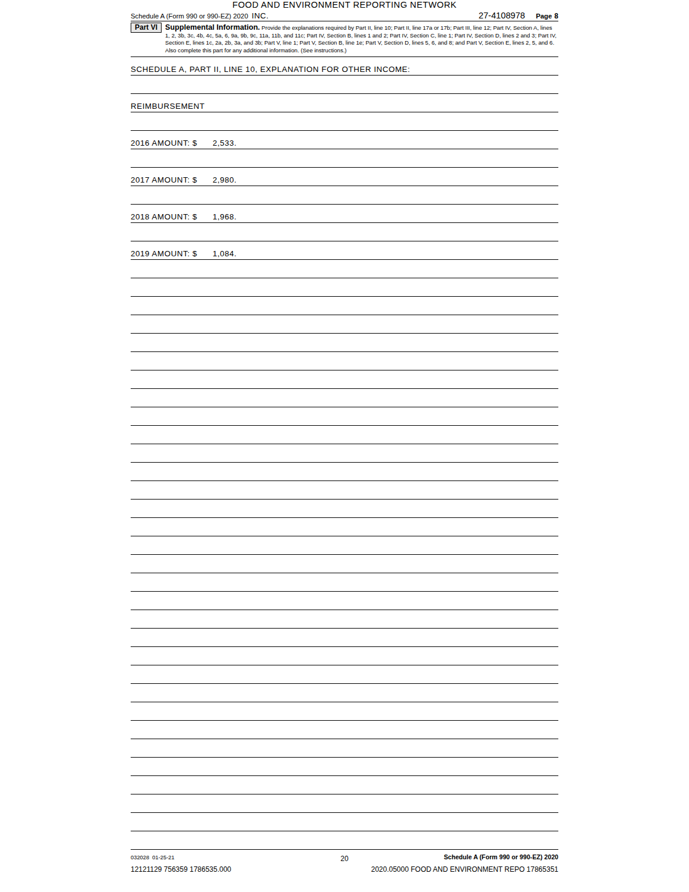FOOD AND ENVIRONMENT REPORTING NETWORK
Schedule A (Form 990 or 990-EZ) 2020INC.
27-4108978 Page 8
Part VI
Supplemental Information. Provide the explanations required by Part II, line 10; Part II, line 17a or 17b; Part III, line 12; Part IV, Section A, lines 1, 2, 3b, 3c, 4b, 4c, 5a, 6, 9a, 9b, 9c, 11a, 11b, and 11c; Part IV, Section B, lines 1 and 2; Part IV, Section C, line 1; Part IV, Section D, lines 2 and 3; Part IV, Section E, lines 1c, 2a, 2b, 3a, and 3b; Part V, line 1; Part V, Section B, line 1e; Part V, Section D, lines 5, 6, and 8; and Part V, Section E, lines 2, 5, and 6. Also complete this part for any additional information. (See instructions.)
SCHEDULE A, PART II, LINE 10, EXPLANATION FOR OTHER INCOME:
REIMBURSEMENT
2016 AMOUNT: $ 2,533.
2017 AMOUNT: $ 2,980.
2018 AMOUNT: $ 1,968.
2019 AMOUNT: $ 1,084.
032028 01-25-21
Schedule A (Form 990 or 990-EZ) 2020
20
12121129 756359 1786535.000
2020.05000 FOOD AND ENVIRONMENT REPO 17865351